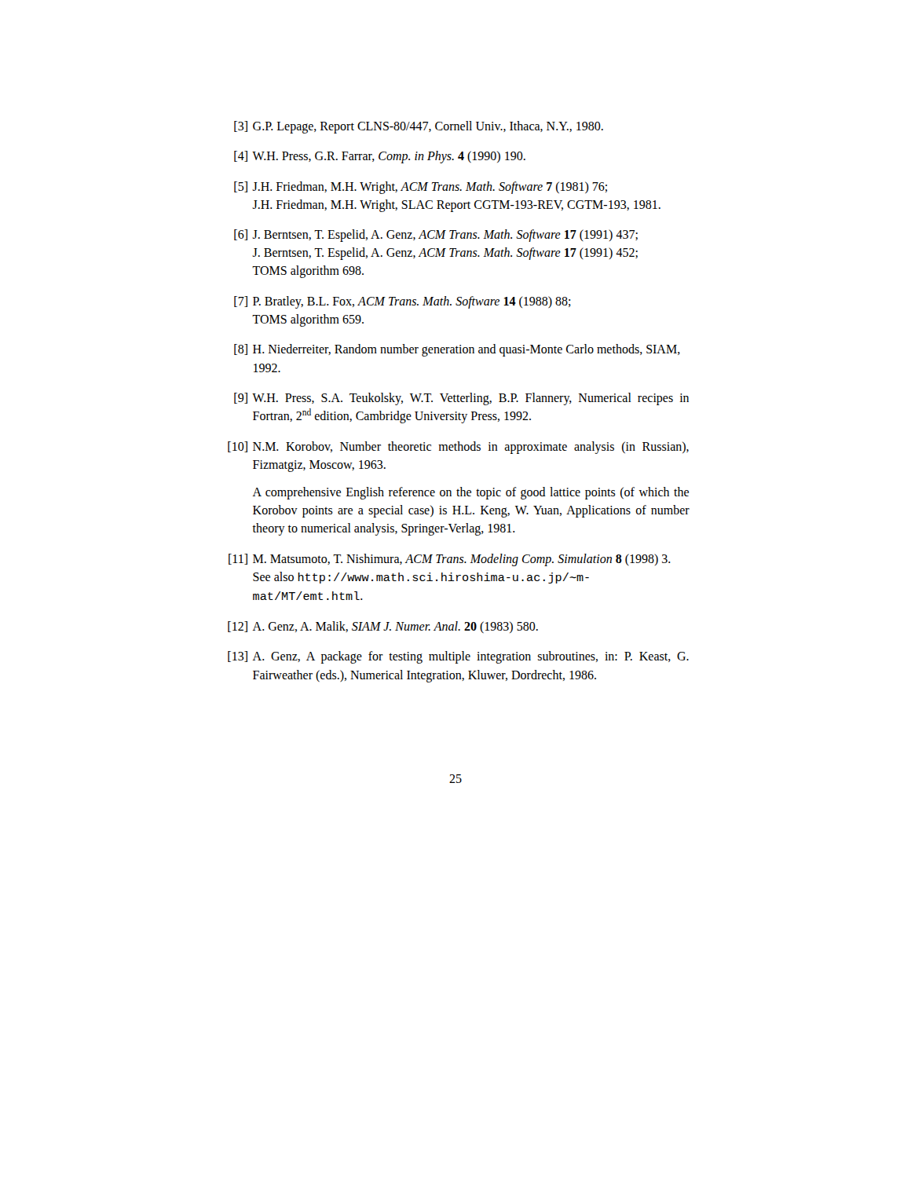[3] G.P. Lepage, Report CLNS-80/447, Cornell Univ., Ithaca, N.Y., 1980.
[4] W.H. Press, G.R. Farrar, Comp. in Phys. 4 (1990) 190.
[5] J.H. Friedman, M.H. Wright, ACM Trans. Math. Software 7 (1981) 76; J.H. Friedman, M.H. Wright, SLAC Report CGTM-193-REV, CGTM-193, 1981.
[6] J. Berntsen, T. Espelid, A. Genz, ACM Trans. Math. Software 17 (1991) 437; J. Berntsen, T. Espelid, A. Genz, ACM Trans. Math. Software 17 (1991) 452; TOMS algorithm 698.
[7] P. Bratley, B.L. Fox, ACM Trans. Math. Software 14 (1988) 88; TOMS algorithm 659.
[8] H. Niederreiter, Random number generation and quasi-Monte Carlo methods, SIAM, 1992.
[9] W.H. Press, S.A. Teukolsky, W.T. Vetterling, B.P. Flannery, Numerical recipes in Fortran, 2nd edition, Cambridge University Press, 1992.
[10] N.M. Korobov, Number theoretic methods in approximate analysis (in Russian), Fizmatgiz, Moscow, 1963. A comprehensive English reference on the topic of good lattice points (of which the Korobov points are a special case) is H.L. Keng, W. Yuan, Applications of number theory to numerical analysis, Springer-Verlag, 1981.
[11] M. Matsumoto, T. Nishimura, ACM Trans. Modeling Comp. Simulation 8 (1998) 3. See also http://www.math.sci.hiroshima-u.ac.jp/∼m-mat/MT/emt.html.
[12] A. Genz, A. Malik, SIAM J. Numer. Anal. 20 (1983) 580.
[13] A. Genz, A package for testing multiple integration subroutines, in: P. Keast, G. Fairweather (eds.), Numerical Integration, Kluwer, Dordrecht, 1986.
25